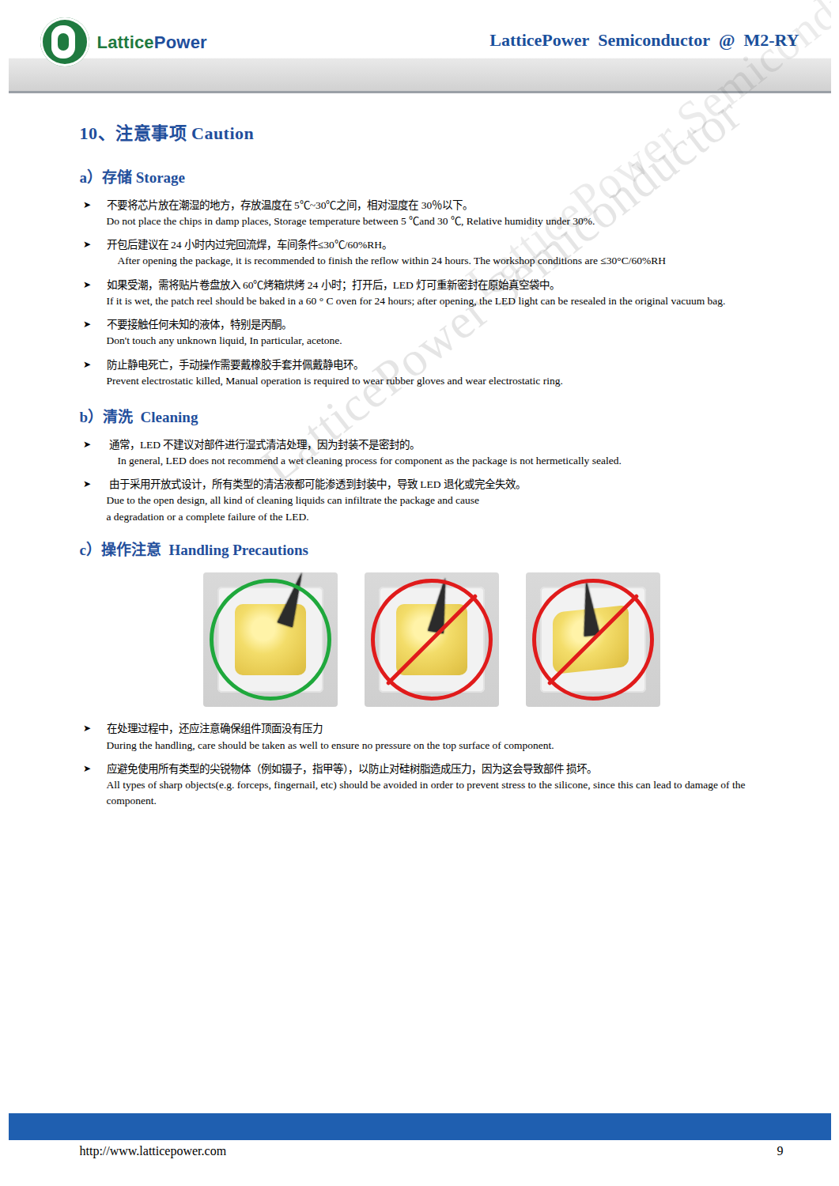LatticePower
LatticePower Semiconductor @ M2-RY
LatticePower Semiconductor LatticePower Semiconductor
10、注意事项 Caution
a）存储 Storage
不要将芯片放在潮湿的地方，存放温度在 5℃~30℃之间，相对湿度在 30％以下。 Do not place the chips in damp places, Storage temperature between 5 ℃and 30 ℃, Relative humidity under 30%.
开包后建议在 24 小时内过完回流焊，车间条件≤30℃/60%RH。 After opening the package, it is recommended to finish the reflow within 24 hours. The workshop conditions are ≤30°C/60%RH
如果受潮，需将贴片卷盘放入 60℃烤箱烘烤 24 小时；打开后，LED 灯可重新密封在原始真空袋中。 If it is wet, the patch reel should be baked in a 60 ° C oven for 24 hours; after opening, the LED light can be resealed in the original vacuum bag.
不要接触任何未知的液体，特别是丙酮。 Don't touch any unknown liquid, In particular, acetone.
防止静电死亡，手动操作需要戴橡胶手套并佩戴静电环。 Prevent electrostatic killed, Manual operation is required to wear rubber gloves and wear electrostatic ring.
b）清洗 Cleaning
通常，LED 不建议对部件进行湿式清洁处理，因为封装不是密封的。 In general, LED does not recommend a wet cleaning process for component as the package is not hermetically sealed.
由于采用开放式设计，所有类型的清洁液都可能渗透到封装中，导致 LED 退化或完全失效。 Due to the open design, all kind of cleaning liquids can infiltrate the package and cause a degradation or a complete failure of the LED.
c）操作注意 Handling Precautions
在处理过程中，还应注意确保组件顶面没有压力 During the handling, care should be taken as well to ensure no pressure on the top surface of component.
应避免使用所有类型的尖锐物体（例如镊子，指甲等），以防止对硅树脂造成压力，因为这会导致部件 损坏。 All types of sharp objects(e.g. forceps, fingernail, etc) should be avoided in order to prevent stress to the silicone, since this can lead to damage of the component.
http://www.latticepower.com 9